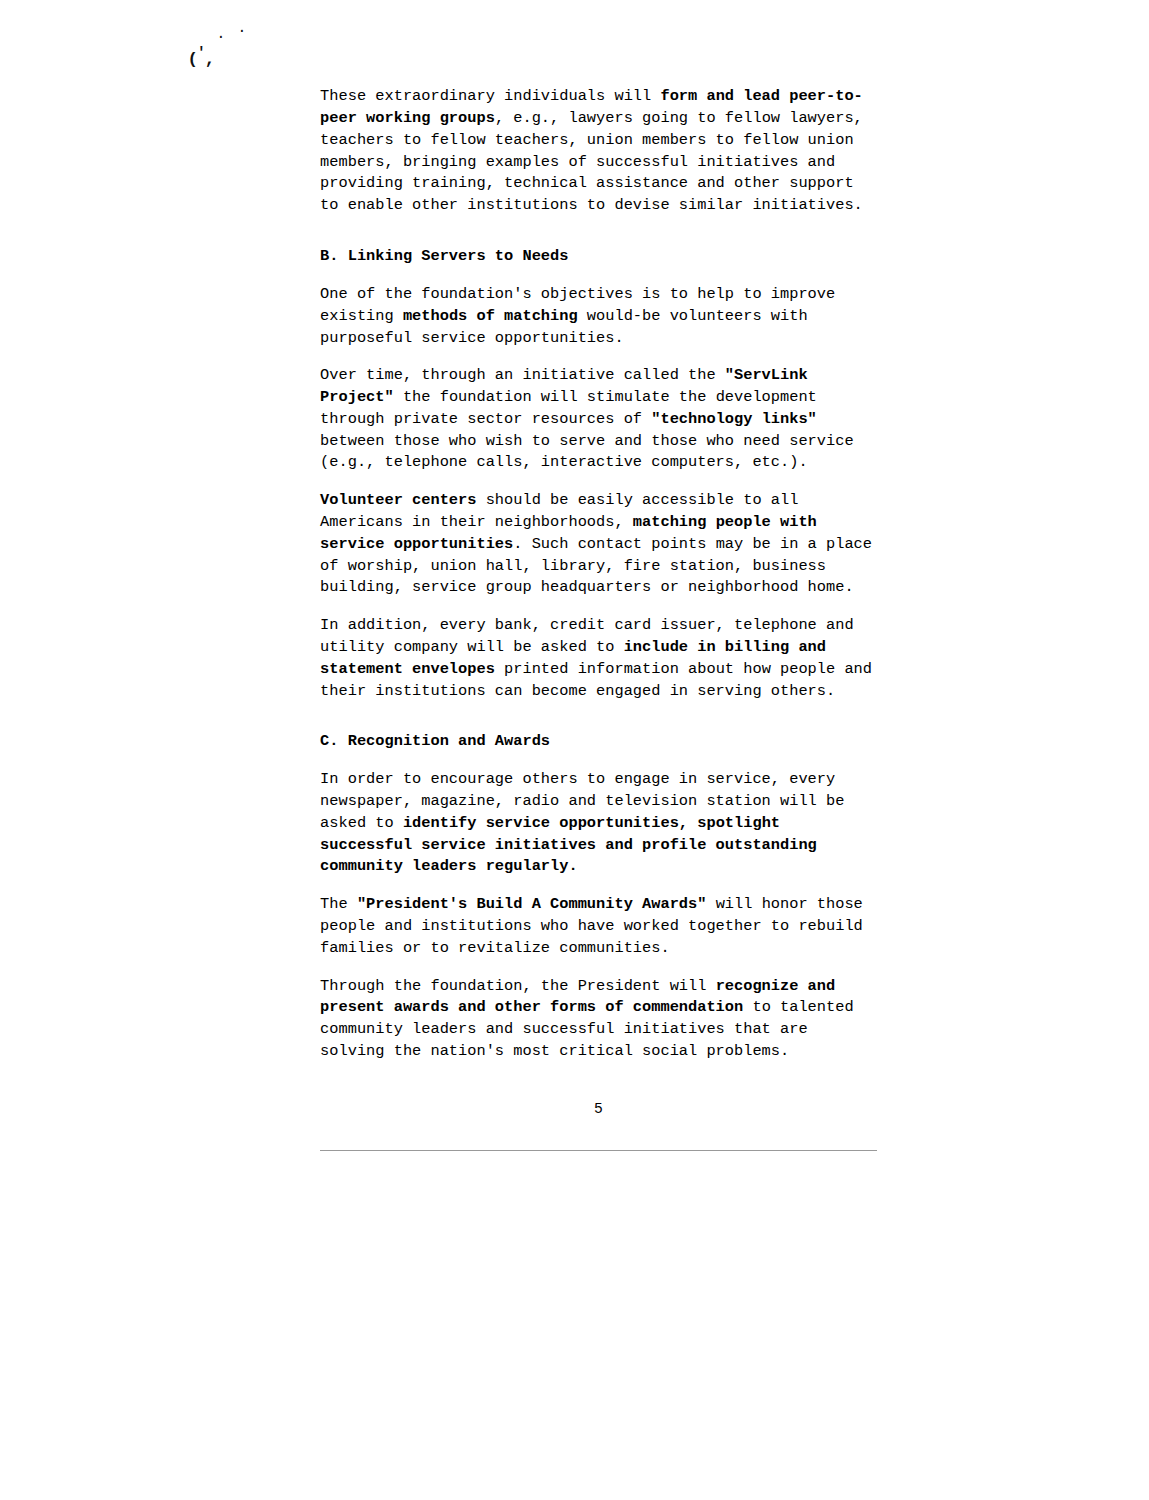. . (',
These extraordinary individuals will form and lead peer-to-peer working groups, e.g., lawyers going to fellow lawyers, teachers to fellow teachers, union members to fellow union members, bringing examples of successful initiatives and providing training, technical assistance and other support to enable other institutions to devise similar initiatives.
B. Linking Servers to Needs
One of the foundation's objectives is to help to improve existing methods of matching would-be volunteers with purposeful service opportunities.
Over time, through an initiative called the "ServLink Project" the foundation will stimulate the development through private sector resources of "technology links" between those who wish to serve and those who need service (e.g., telephone calls, interactive computers, etc.).
Volunteer centers should be easily accessible to all Americans in their neighborhoods, matching people with service opportunities. Such contact points may be in a place of worship, union hall, library, fire station, business building, service group headquarters or neighborhood home.
In addition, every bank, credit card issuer, telephone and utility company will be asked to include in billing and statement envelopes printed information about how people and their institutions can become engaged in serving others.
C. Recognition and Awards
In order to encourage others to engage in service, every newspaper, magazine, radio and television station will be asked to identify service opportunities, spotlight successful service initiatives and profile outstanding community leaders regularly.
The "President's Build A Community Awards" will honor those people and institutions who have worked together to rebuild families or to revitalize communities.
Through the foundation, the President will recognize and present awards and other forms of commendation to talented community leaders and successful initiatives that are solving the nation's most critical social problems.
5